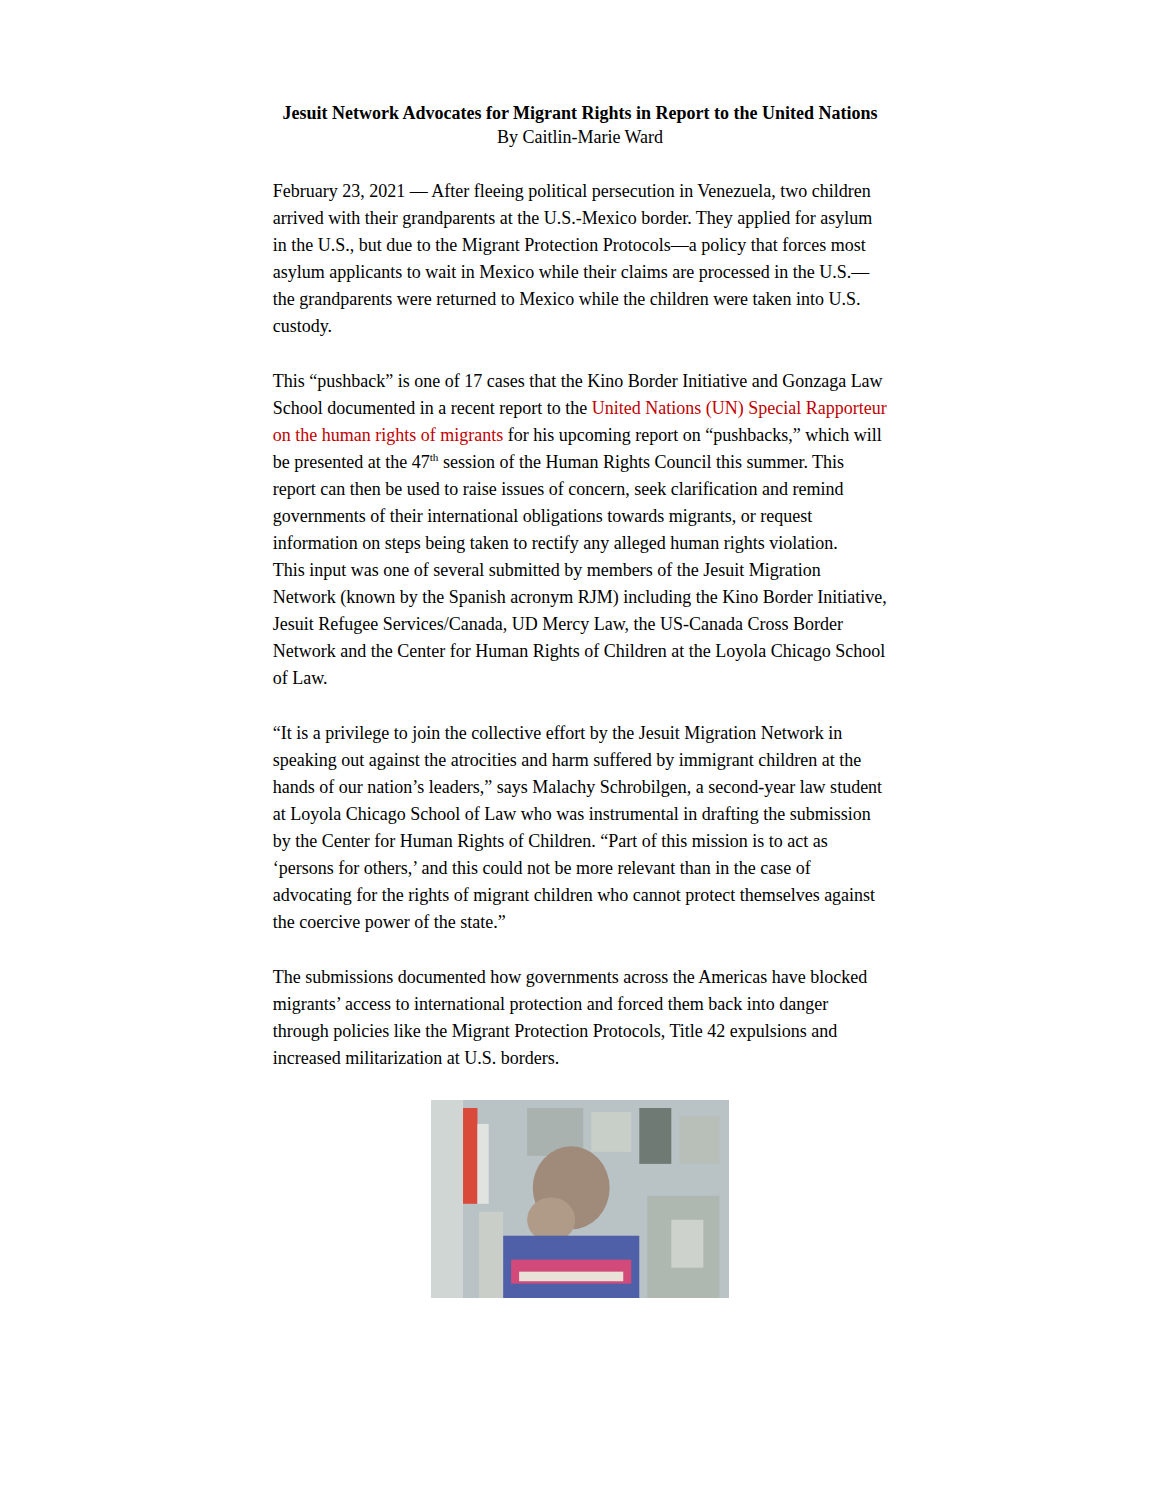Jesuit Network Advocates for Migrant Rights in Report to the United Nations
By Caitlin-Marie Ward
February 23, 2021 — After fleeing political persecution in Venezuela, two children arrived with their grandparents at the U.S.-Mexico border. They applied for asylum in the U.S., but due to the Migrant Protection Protocols—a policy that forces most asylum applicants to wait in Mexico while their claims are processed in the U.S.—the grandparents were returned to Mexico while the children were taken into U.S. custody.
This “pushback” is one of 17 cases that the Kino Border Initiative and Gonzaga Law School documented in a recent report to the United Nations (UN) Special Rapporteur on the human rights of migrants for his upcoming report on “pushbacks,” which will be presented at the 47th session of the Human Rights Council this summer. This report can then be used to raise issues of concern, seek clarification and remind governments of their international obligations towards migrants, or request information on steps being taken to rectify any alleged human rights violation.
This input was one of several submitted by members of the Jesuit Migration Network (known by the Spanish acronym RJM) including the Kino Border Initiative, Jesuit Refugee Services/Canada, UD Mercy Law, the US-Canada Cross Border Network and the Center for Human Rights of Children at the Loyola Chicago School of Law.
“It is a privilege to join the collective effort by the Jesuit Migration Network in speaking out against the atrocities and harm suffered by immigrant children at the hands of our nation’s leaders,” says Malachy Schrobilgen, a second-year law student at Loyola Chicago School of Law who was instrumental in drafting the submission by the Center for Human Rights of Children. “Part of this mission is to act as ‘persons for others,’ and this could not be more relevant than in the case of advocating for the rights of migrant children who cannot protect themselves against the coercive power of the state.”
The submissions documented how governments across the Americas have blocked migrants’ access to international protection and forced them back into danger through policies like the Migrant Protection Protocols, Title 42 expulsions and increased militarization at U.S. borders.